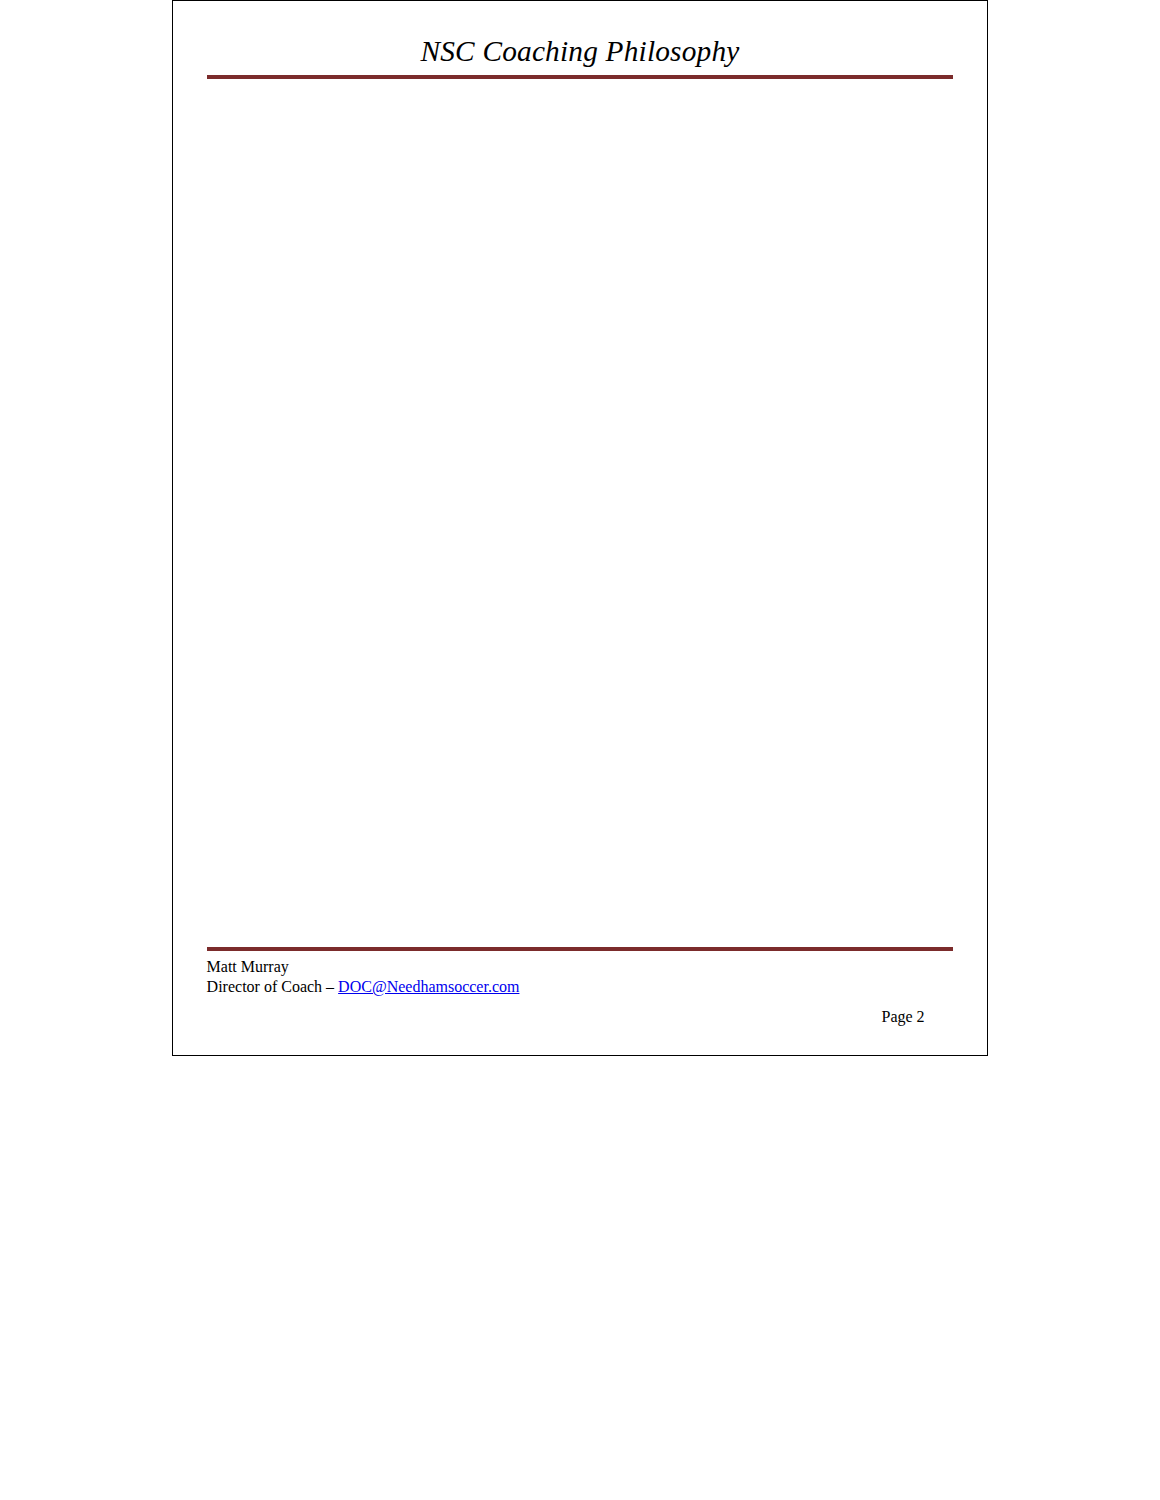NSC Coaching Philosophy
Matt Murray
Director of Coach – DOC@Needhamsoccer.com
Page 2